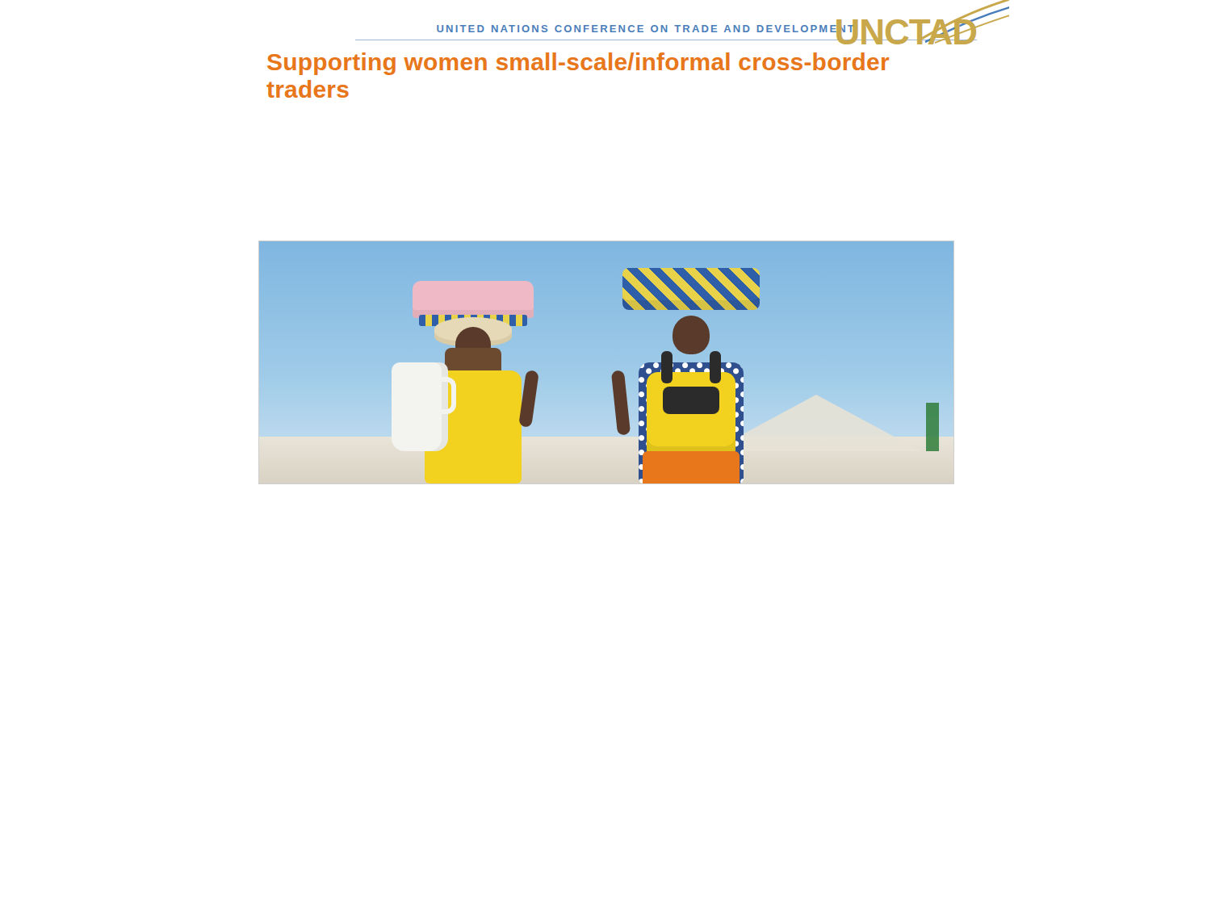United Nations Conference on Trade and Development
UNCTAD
Supporting women small-scale/informal cross-border traders